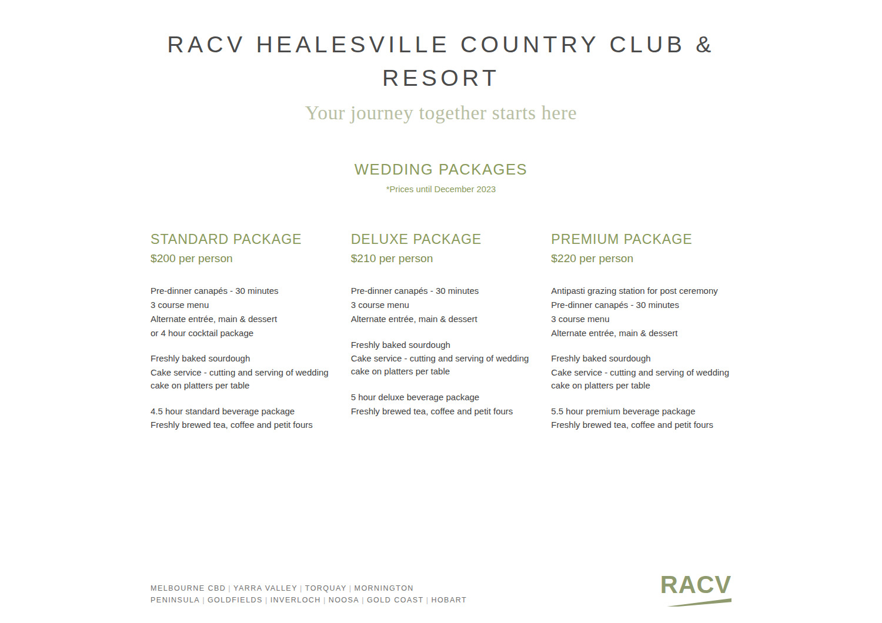RACV Healesville Country Club & Resort
Your journey together starts here
Wedding Packages
*Prices until December 2023
Standard Package
$200 per person
Pre-dinner canapés - 30 minutes
3 course menu
Alternate entrée, main & dessert
or 4 hour cocktail package
Freshly baked sourdough
Cake service - cutting and serving of wedding cake on platters per table
4.5 hour standard beverage package
Freshly brewed tea, coffee and petit fours
Deluxe Package
$210 per person
Pre-dinner canapés - 30 minutes
3 course menu
Alternate entrée, main & dessert
Freshly baked sourdough
Cake service - cutting and serving of wedding cake on platters per table
5 hour deluxe beverage package
Freshly brewed tea, coffee and petit fours
Premium Package
$220 per person
Antipasti grazing station for post ceremony
Pre-dinner canapés - 30 minutes
3 course menu
Alternate entrée, main & dessert
Freshly baked sourdough
Cake service - cutting and serving of wedding cake on platters per table
5.5 hour premium beverage package
Freshly brewed tea, coffee and petit fours
Melbourne CBD|Yarra Valley|Torquay|Mornington Peninsula|Goldfields|Inverloch|Noosa|Gold Coast|Hobart
RACV